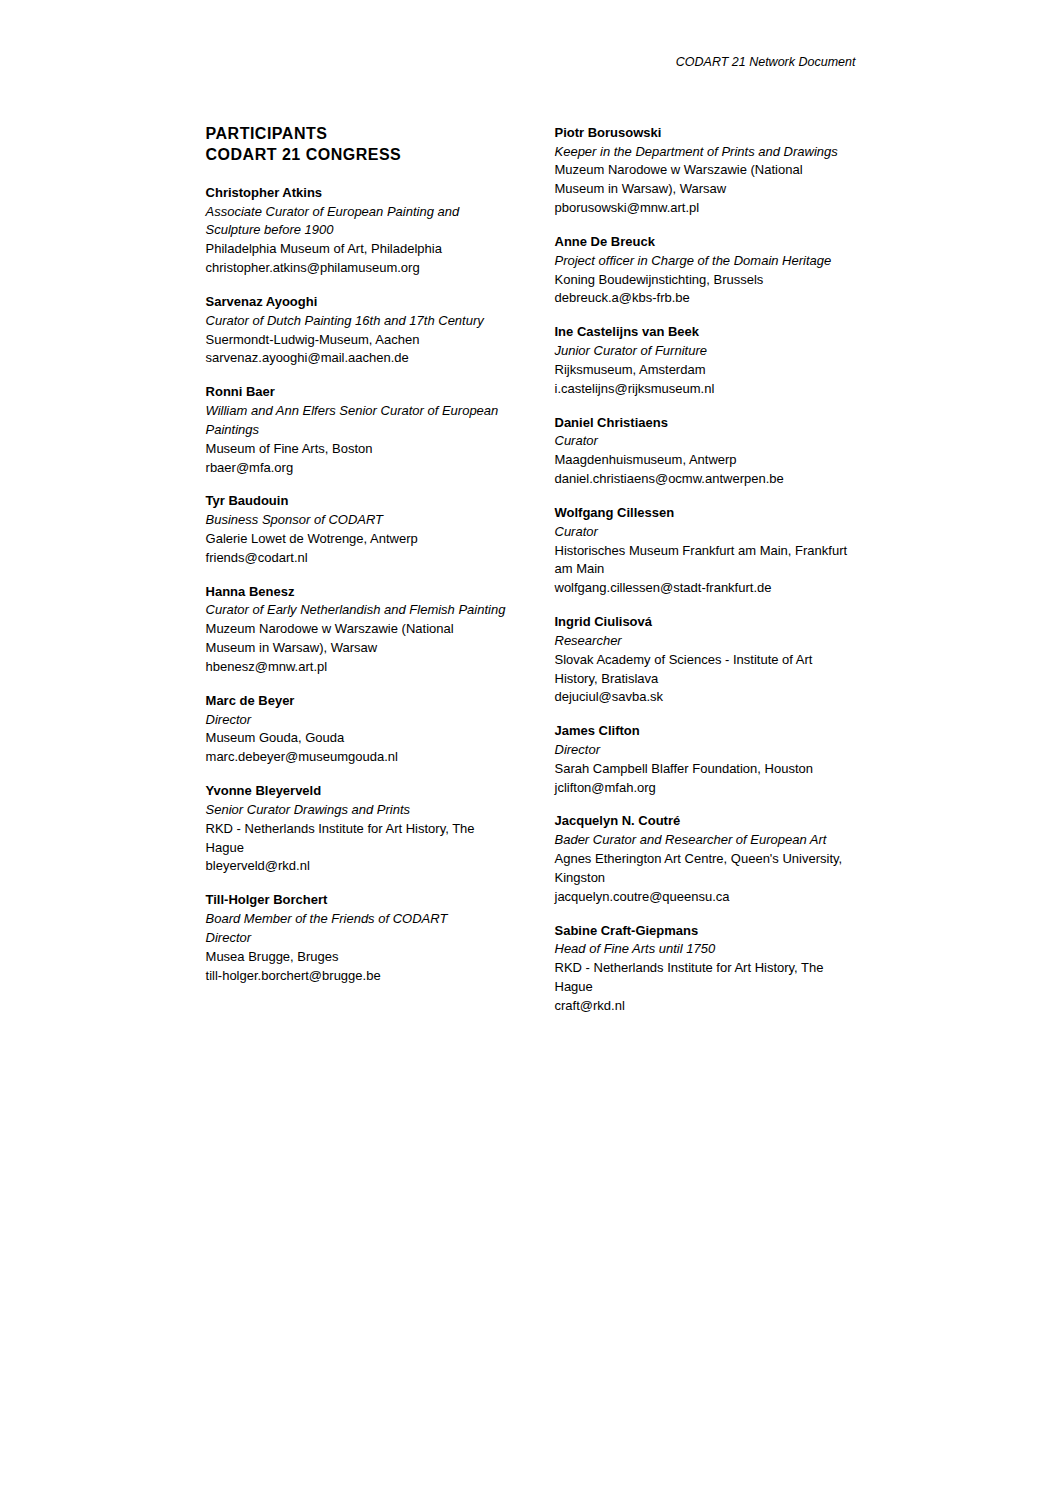CODART 21 Network Document
PARTICIPANTS
CODART 21 CONGRESS
Christopher Atkins
Associate Curator of European Painting and Sculpture before 1900
Philadelphia Museum of Art, Philadelphia
christopher.atkins@philamuseum.org
Sarvenaz Ayooghi
Curator of Dutch Painting 16th and 17th Century
Suermondt-Ludwig-Museum, Aachen
sarvenaz.ayooghi@mail.aachen.de
Ronni Baer
William and Ann Elfers Senior Curator of European Paintings
Museum of Fine Arts, Boston
rbaer@mfa.org
Tyr Baudouin
Business Sponsor of CODART
Galerie Lowet de Wotrenge, Antwerp
friends@codart.nl
Hanna Benesz
Curator of Early Netherlandish and Flemish Painting
Muzeum Narodowe w Warszawie (National Museum in Warsaw), Warsaw
hbenesz@mnw.art.pl
Marc de Beyer
Director
Museum Gouda, Gouda
marc.debeyer@museumgouda.nl
Yvonne Bleyerveld
Senior Curator Drawings and Prints
RKD - Netherlands Institute for Art History, The Hague
bleyerveld@rkd.nl
Till-Holger Borchert
Board Member of the Friends of CODART
Director
Musea Brugge, Bruges
till-holger.borchert@brugge.be
Piotr Borusowski
Keeper in the Department of Prints and Drawings
Muzeum Narodowe w Warszawie (National Museum in Warsaw), Warsaw
pborusowski@mnw.art.pl
Anne De Breuck
Project officer in Charge of the Domain Heritage
Koning Boudewijnstichting, Brussels
debreuck.a@kbs-frb.be
Ine Castelijns van Beek
Junior Curator of Furniture
Rijksmuseum, Amsterdam
i.castelijns@rijksmuseum.nl
Daniel Christiaens
Curator
Maagdenhuismuseum, Antwerp
daniel.christiaens@ocmw.antwerpen.be
Wolfgang Cillessen
Curator
Historisches Museum Frankfurt am Main, Frankfurt am Main
wolfgang.cillessen@stadt-frankfurt.de
Ingrid Ciulisová
Researcher
Slovak Academy of Sciences - Institute of Art History, Bratislava
dejuciul@savba.sk
James Clifton
Director
Sarah Campbell Blaffer Foundation, Houston
jclifton@mfah.org
Jacquelyn N. Coutré
Bader Curator and Researcher of European Art
Agnes Etherington Art Centre, Queen's University, Kingston
jacquelyn.coutre@queensu.ca
Sabine Craft-Giepmans
Head of Fine Arts until 1750
RKD - Netherlands Institute for Art History, The Hague
craft@rkd.nl